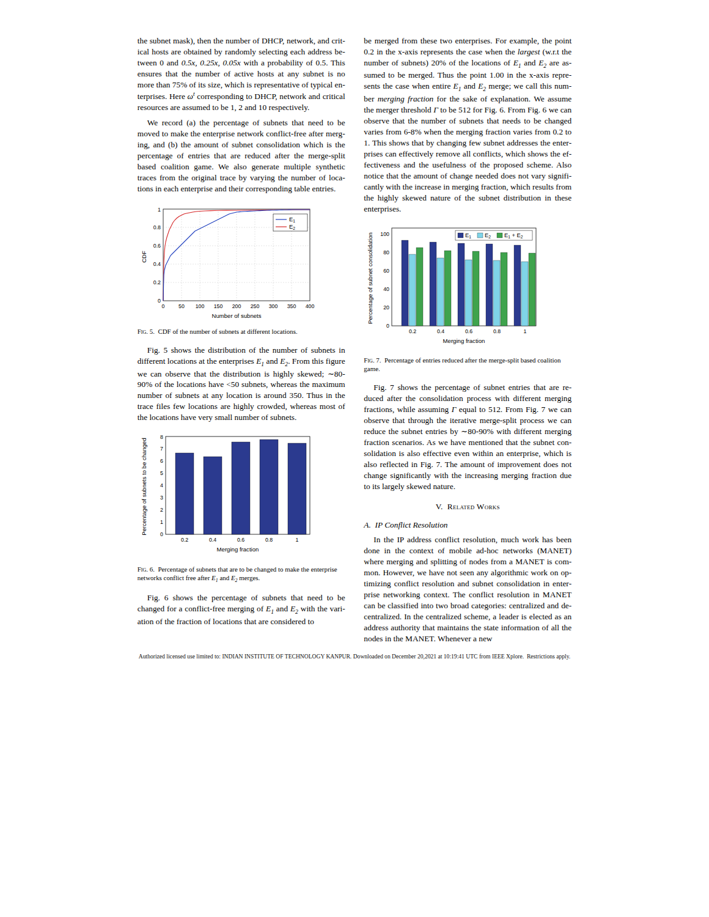the subnet mask), then the number of DHCP, network, and critical hosts are obtained by randomly selecting each address between 0 and 0.5x, 0.25x, 0.05x with a probability of 0.5. This ensures that the number of active hosts at any subnet is no more than 75% of its size, which is representative of typical enterprises. Here ωt corresponding to DHCP, network and critical resources are assumed to be 1, 2 and 10 respectively.
We record (a) the percentage of subnets that need to be moved to make the enterprise network conflict-free after merging, and (b) the amount of subnet consolidation which is the percentage of entries that are reduced after the merge-split based coalition game. We also generate multiple synthetic traces from the original trace by varying the number of locations in each enterprise and their corresponding table entries.
0 0.2 0.4 0.6 0.8 1 0 50 100 150 200 250 300 350 400 Number of subnets CDF E1 E2
Fig. 5. CDF of the number of subnets at different locations.
Fig. 5 shows the distribution of the number of subnets in different locations at the enterprises E1 and E2. From this figure we can observe that the distribution is highly skewed; ∼80-90% of the locations have <50 subnets, whereas the maximum number of subnets at any location is around 350. Thus in the trace files few locations are highly crowded, whereas most of the locations have very small number of subnets.
0 1 2 3 4 5 6 7 8 0.2 0.4 0.6 0.8 1 Merging fraction Percentage of subnets to be changed
Fig. 6. Percentage of subnets that are to be changed to make the enterprise networks conflict free after E1 and E2 merges.
Fig. 6 shows the percentage of subnets that need to be changed for a conflict-free merging of E1 and E2 with the variation of the fraction of locations that are considered to
be merged from these two enterprises. For example, the point 0.2 in the x-axis represents the case when the largest (w.r.t the number of subnets) 20% of the locations of E1 and E2 are assumed to be merged. Thus the point 1.00 in the x-axis represents the case when entire E1 and E2 merge; we call this number merging fraction for the sake of explanation. We assume the merger threshold Γ to be 512 for Fig. 6. From Fig. 6 we can observe that the number of subnets that needs to be changed varies from 6-8% when the merging fraction varies from 0.2 to 1. This shows that by changing few subnet addresses the enterprises can effectively remove all conflicts, which shows the effectiveness and the usefulness of the proposed scheme. Also notice that the amount of change needed does not vary significantly with the increase in merging fraction, which results from the highly skewed nature of the subnet distribution in these enterprises.
0 20 40 60 80 100 0.2 0.4 0.6 0.8 1 Merging fraction Percentage of subnet consolidation E1 E2 E1 + E2
Fig. 7. Percentage of entries reduced after the merge-split based coalition game.
Fig. 7 shows the percentage of subnet entries that are reduced after the consolidation process with different merging fractions, while assuming Γ equal to 512. From Fig. 7 we can observe that through the iterative merge-split process we can reduce the subnet entries by ∼80-90% with different merging fraction scenarios. As we have mentioned that the subnet consolidation is also effective even within an enterprise, which is also reflected in Fig. 7. The amount of improvement does not change significantly with the increasing merging fraction due to its largely skewed nature.
V. Related Works
A. IP Conflict Resolution
In the IP address conflict resolution, much work has been done in the context of mobile ad-hoc networks (MANET) where merging and splitting of nodes from a MANET is common. However, we have not seen any algorithmic work on optimizing conflict resolution and subnet consolidation in enterprise networking context. The conflict resolution in MANET can be classified into two broad categories: centralized and decentralized. In the centralized scheme, a leader is elected as an address authority that maintains the state information of all the nodes in the MANET. Whenever a new
Authorized licensed use limited to: INDIAN INSTITUTE OF TECHNOLOGY KANPUR. Downloaded on December 20,2021 at 10:19:41 UTC from IEEE Xplore. Restrictions apply.